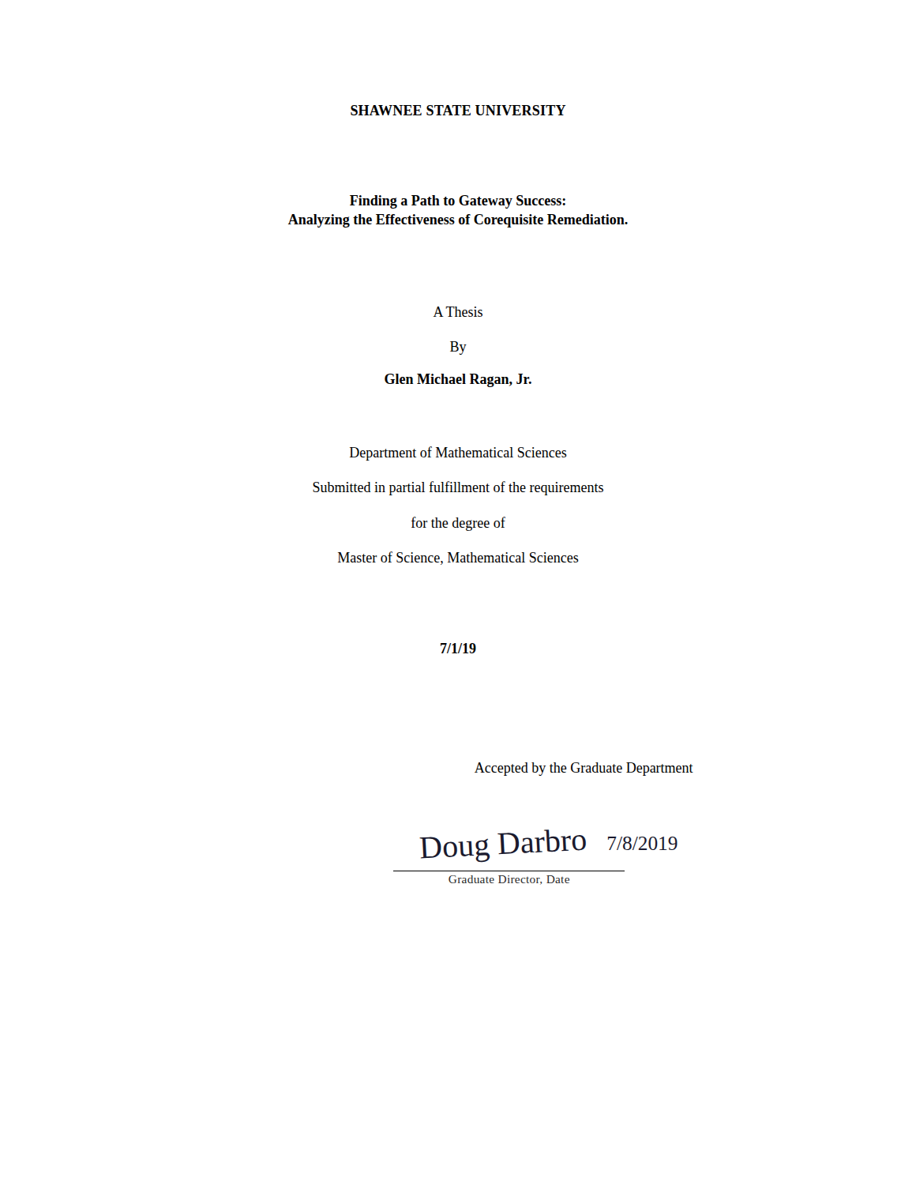SHAWNEE STATE UNIVERSITY
Finding a Path to Gateway Success:
Analyzing the Effectiveness of Corequisite Remediation.
A Thesis
By
Glen Michael Ragan, Jr.
Department of Mathematical Sciences
Submitted in partial fulfillment of the requirements
for the degree of
Master of Science, Mathematical Sciences
7/1/19
Accepted by the Graduate Department
Doug Darbro
7/8/2019
Graduate Director, Date